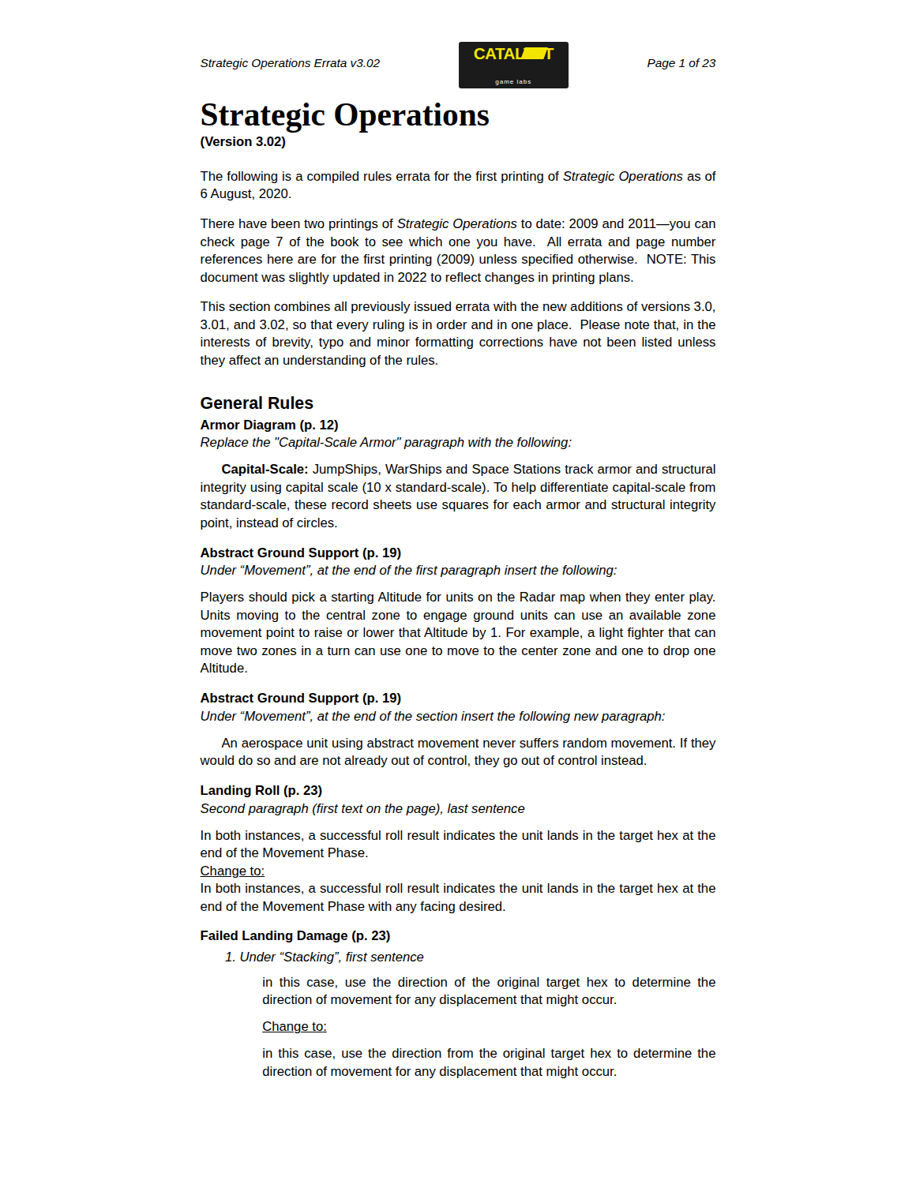Strategic Operations Errata v3.02
CATALYST
game labs
Page 1 of 23
Strategic Operations
(Version 3.02)
The following is a compiled rules errata for the first printing of Strategic Operations as of 6 August, 2020.
There have been two printings of Strategic Operations to date: 2009 and 2011—you can check page 7 of the book to see which one you have. All errata and page number references here are for the first printing (2009) unless specified otherwise. NOTE: This document was slightly updated in 2022 to reflect changes in printing plans.
This section combines all previously issued errata with the new additions of versions 3.0, 3.01, and 3.02, so that every ruling is in order and in one place. Please note that, in the interests of brevity, typo and minor formatting corrections have not been listed unless they affect an understanding of the rules.
General Rules
Armor Diagram (p. 12)
Replace the "Capital-Scale Armor" paragraph with the following:
Capital-Scale: JumpShips, WarShips and Space Stations track armor and structural integrity using capital scale (10 x standard-scale). To help differentiate capital-scale from standard-scale, these record sheets use squares for each armor and structural integrity point, instead of circles.
Abstract Ground Support (p. 19)
Under “Movement”, at the end of the first paragraph insert the following:
Players should pick a starting Altitude for units on the Radar map when they enter play. Units moving to the central zone to engage ground units can use an available zone movement point to raise or lower that Altitude by 1. For example, a light fighter that can move two zones in a turn can use one to move to the center zone and one to drop one Altitude.
Abstract Ground Support (p. 19)
Under “Movement”, at the end of the section insert the following new paragraph:
An aerospace unit using abstract movement never suffers random movement. If they would do so and are not already out of control, they go out of control instead.
Landing Roll (p. 23)
Second paragraph (first text on the page), last sentence
In both instances, a successful roll result indicates the unit lands in the target hex at the end of the Movement Phase.
Change to:
In both instances, a successful roll result indicates the unit lands in the target hex at the end of the Movement Phase with any facing desired.
Failed Landing Damage (p. 23)
Under “Stacking”, first sentence
in this case, use the direction of the original target hex to determine the direction of movement for any displacement that might occur.
Change to:
in this case, use the direction from the original target hex to determine the direction of movement for any displacement that might occur.